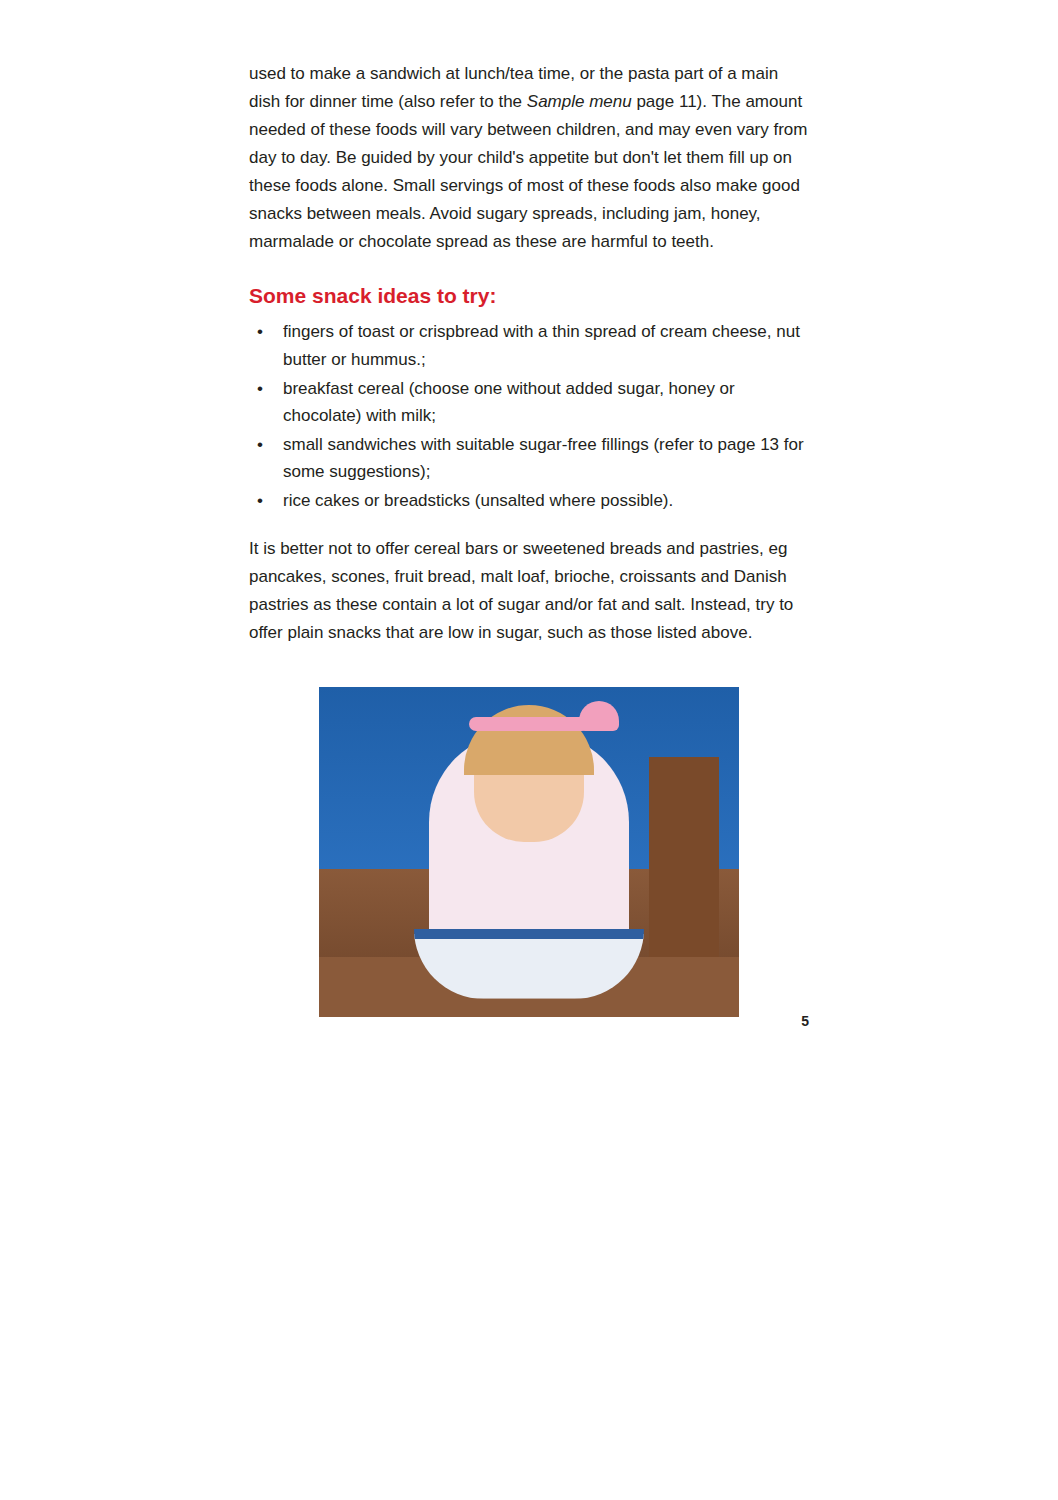used to make a sandwich at lunch/tea time, or the pasta part of a main dish for dinner time (also refer to the Sample menu page 11). The amount needed of these foods will vary between children, and may even vary from day to day. Be guided by your child's appetite but don't let them fill up on these foods alone. Small servings of most of these foods also make good snacks between meals. Avoid sugary spreads, including jam, honey, marmalade or chocolate spread as these are harmful to teeth.
Some snack ideas to try:
fingers of toast or crispbread with a thin spread of cream cheese, nut butter or hummus.;
breakfast cereal (choose one without added sugar, honey or chocolate) with milk;
small sandwiches with suitable sugar-free fillings (refer to page 13 for some suggestions);
rice cakes or breadsticks (unsalted where possible).
It is better not to offer cereal bars or sweetened breads and pastries, eg pancakes, scones, fruit bread, malt loaf, brioche, croissants and Danish pastries as these contain a lot of sugar and/or fat and salt. Instead, try to offer plain snacks that are low in sugar, such as those listed above.
5